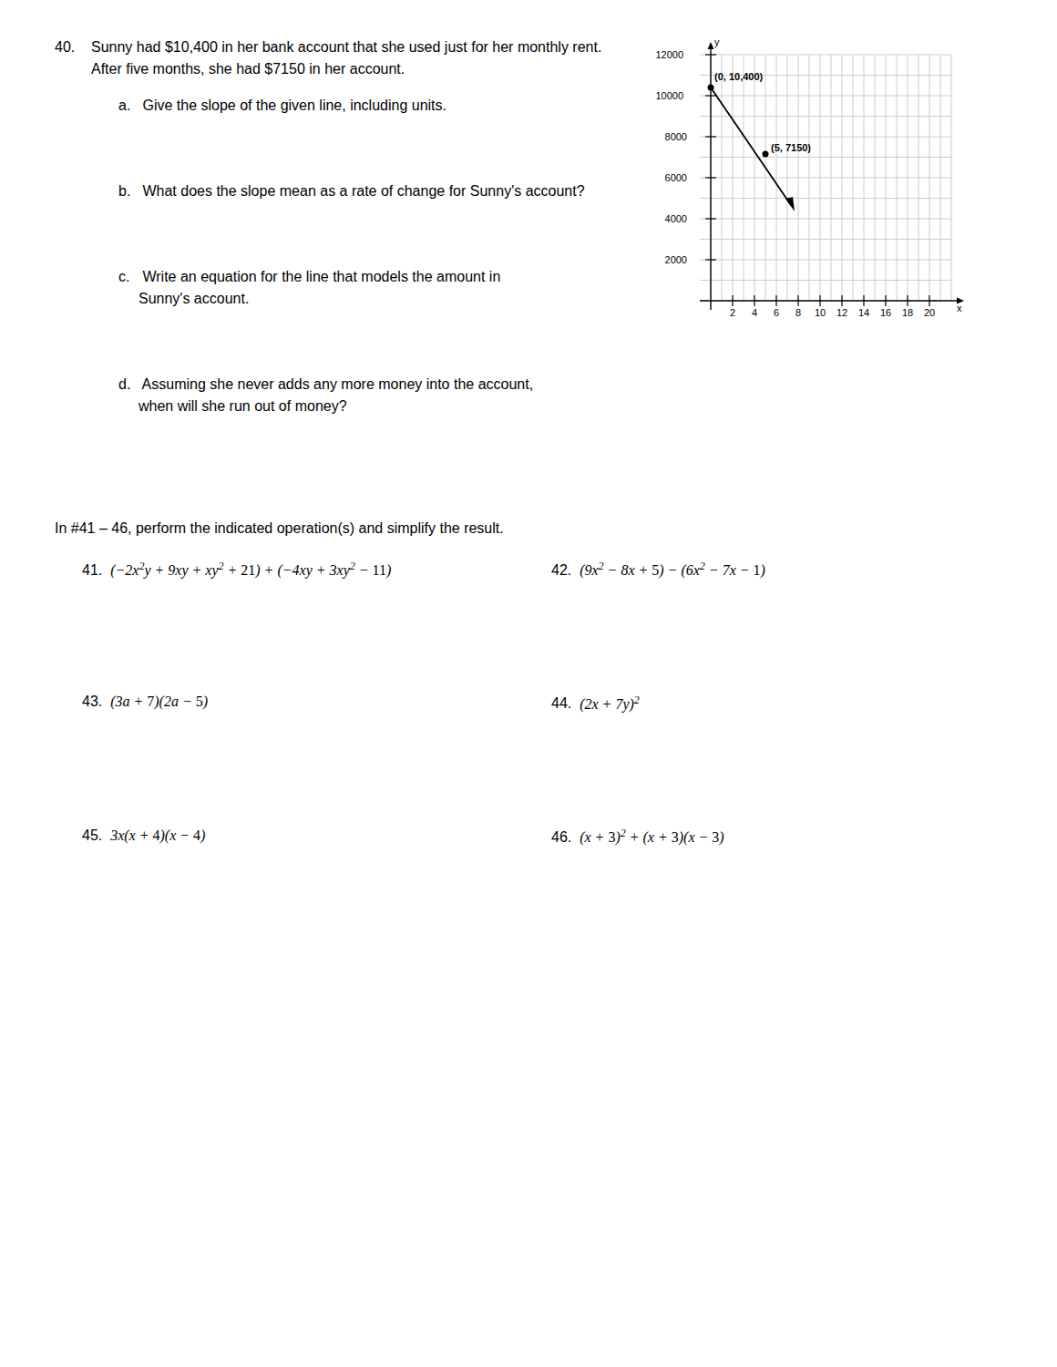40.
Sunny had $10,400 in her bank account that she used just for her monthly rent. After five months, she had $7150 in her account.
a. Give the slope of the given line, including units.
b. What does the slope mean as a rate of change for Sunny's account?
c. Write an equation for the line that models the amount in
Sunny's account.
d. Assuming she never adds any more money into the account,
when will she run out of money?
y x 12000 10000 8000 6000 4000 2000 2 4 6 8 10 12 14 16 18 20 (0, 10,400) (5, 7150)
In #41 – 46, perform the indicated operation(s) and simplify the result.
41. (−2x2y + 9xy + xy2 + 21) + (−4xy + 3xy2 − 11)
42. (9x2 − 8x + 5) − (6x2 − 7x − 1)
43. (3a + 7)(2a − 5)
44. (2x + 7y)2
45. 3x(x + 4)(x − 4)
46. (x + 3)2 + (x + 3)(x − 3)